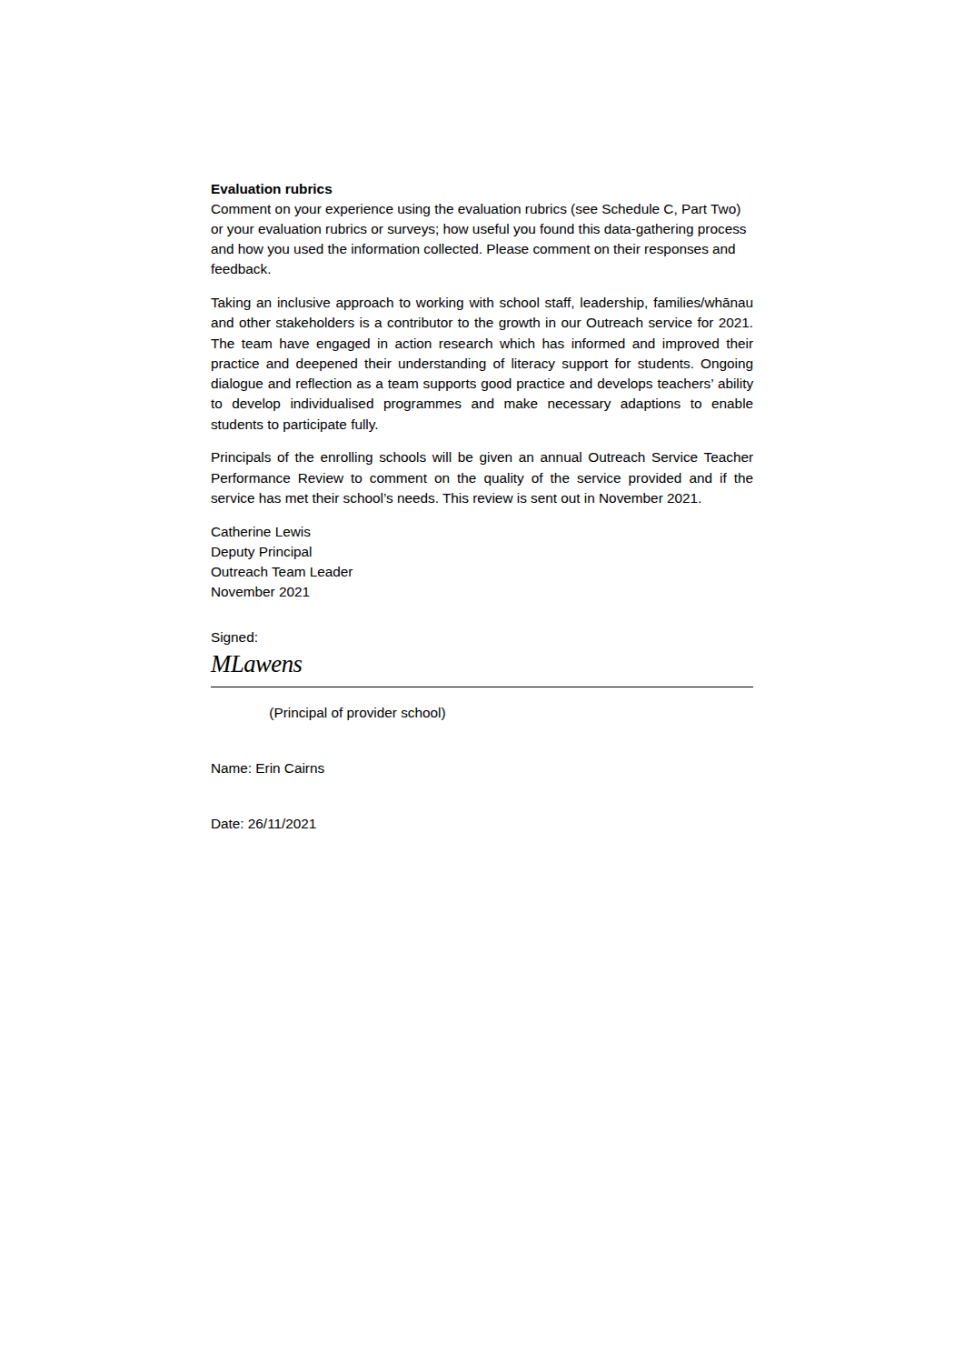Evaluation rubrics
Comment on your experience using the evaluation rubrics (see Schedule C, Part Two) or your evaluation rubrics or surveys; how useful you found this data-gathering process and how you used the information collected. Please comment on their responses and feedback.
Taking an inclusive approach to working with school staff, leadership, families/whānau and other stakeholders is a contributor to the growth in our Outreach service for 2021. The team have engaged in action research which has informed and improved their practice and deepened their understanding of literacy support for students. Ongoing dialogue and reflection as a team supports good practice and develops teachers’ ability to develop individualised programmes and make necessary adaptions to enable students to participate fully.
Principals of the enrolling schools will be given an annual Outreach Service Teacher Performance Review to comment on the quality of the service provided and if the service has met their school’s needs. This review is sent out in November 2021.
Catherine Lewis
Deputy Principal
Outreach Team Leader
November 2021
Signed:
M  Lawens
(Principal of provider school)
Name: Erin Cairns
Date: 26/11/2021